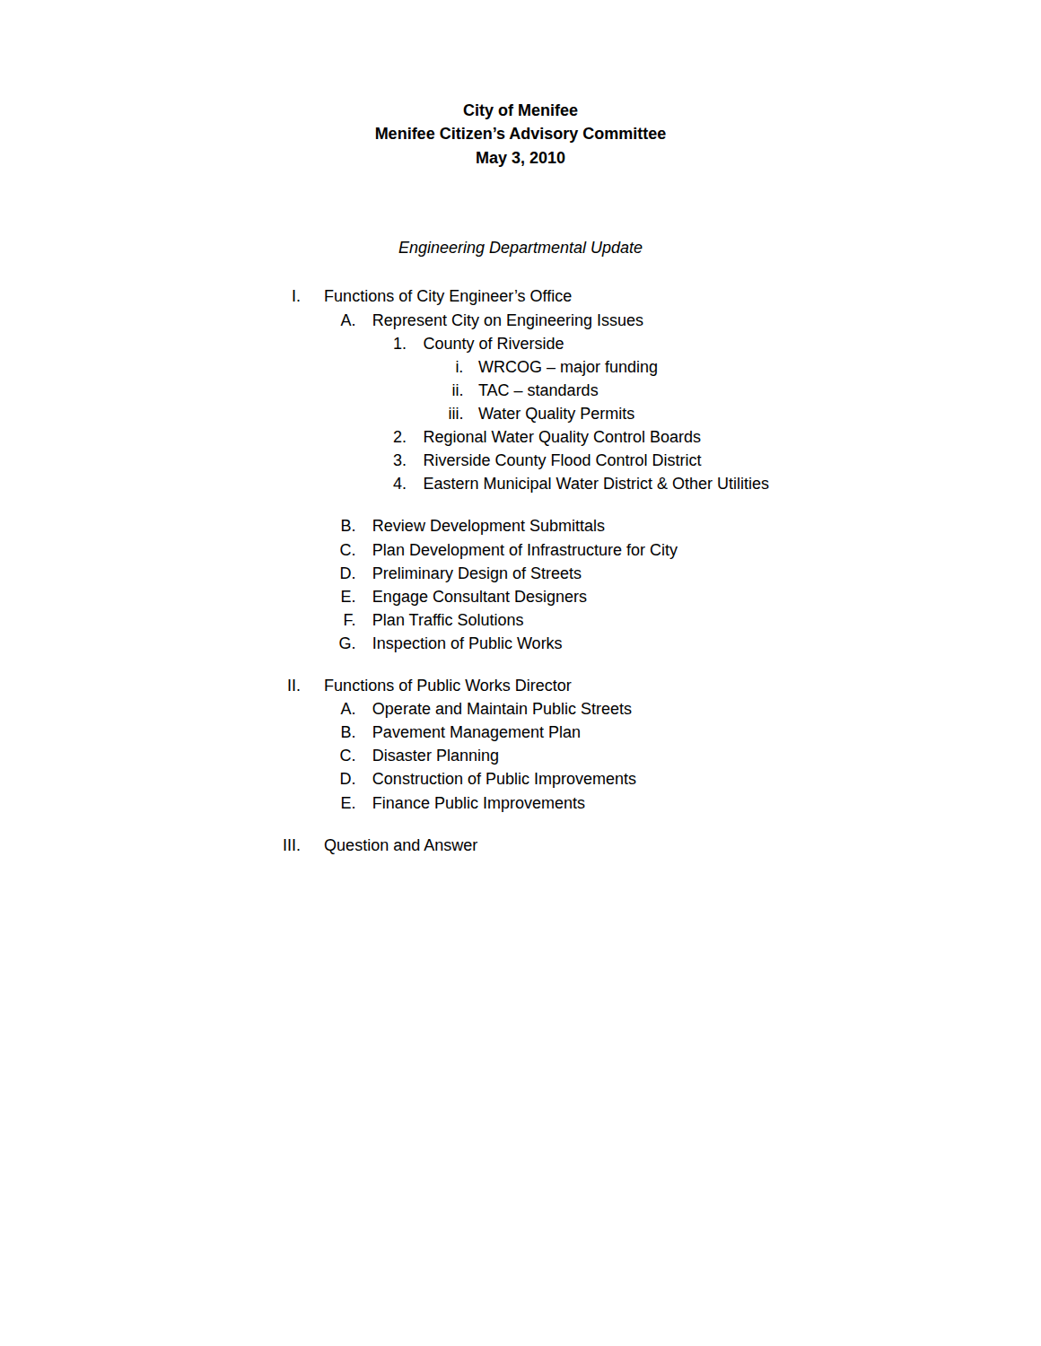City of Menifee
Menifee Citizen’s Advisory Committee
May 3, 2010
Engineering Departmental Update
Functions of City Engineer’s Office
Represent City on Engineering Issues
County of Riverside
WRCOG – major funding
TAC – standards
Water Quality Permits
Regional Water Quality Control Boards
Riverside County Flood Control District
Eastern Municipal Water District & Other Utilities
Review Development Submittals
Plan Development of Infrastructure for City
Preliminary Design of Streets
Engage Consultant Designers
Plan Traffic Solutions
Inspection of Public Works
Functions of Public Works Director
Operate and Maintain Public Streets
Pavement Management Plan
Disaster Planning
Construction of Public Improvements
Finance Public Improvements
Question and Answer